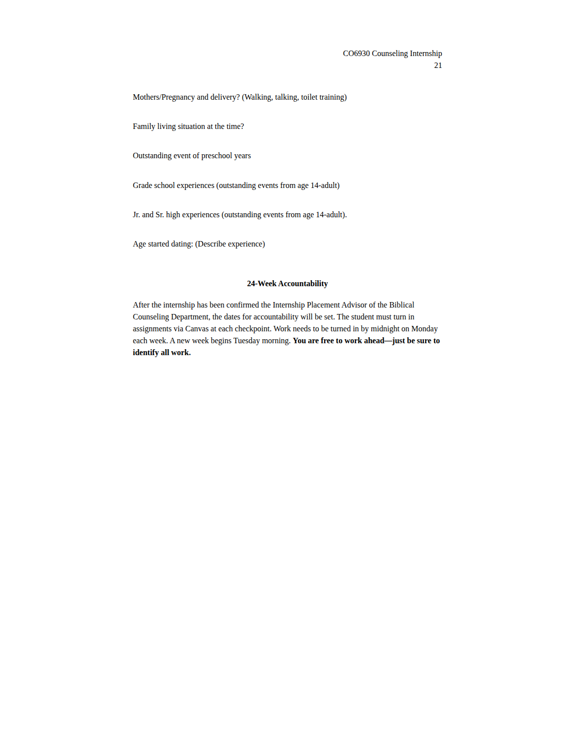CO6930 Counseling Internship 21
Mothers/Pregnancy and delivery? (Walking, talking, toilet training)
Family living situation at the time?
Outstanding event of preschool years
Grade school experiences (outstanding events from age 14-adult)
Jr. and Sr. high experiences (outstanding events from age 14-adult).
Age started dating: (Describe experience)
24-Week Accountability
After the internship has been confirmed the Internship Placement Advisor of the Biblical Counseling Department, the dates for accountability will be set. The student must turn in assignments via Canvas at each checkpoint. Work needs to be turned in by midnight on Monday each week. A new week begins Tuesday morning. You are free to work ahead—just be sure to identify all work.